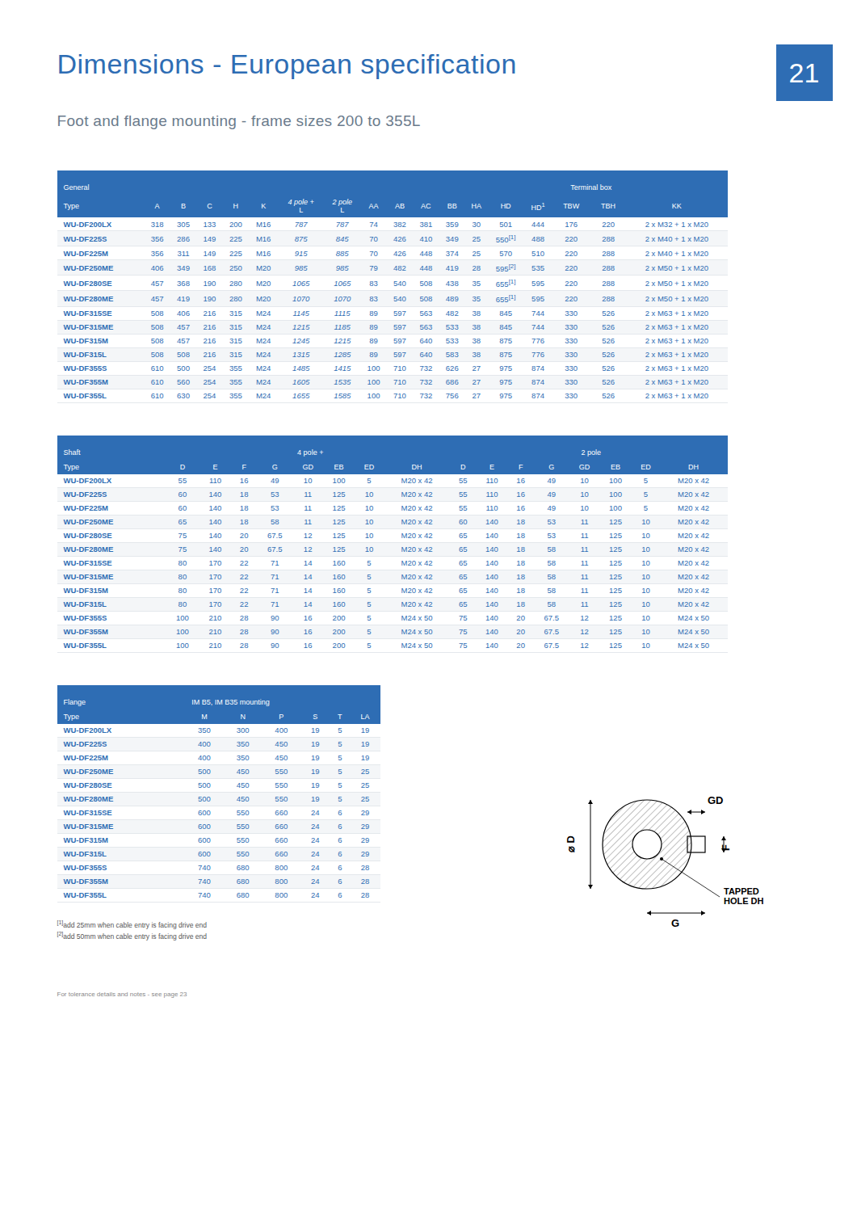21
Dimensions - European specification
Foot and flange mounting - frame sizes 200 to 355L
| General | | Terminal box | |
| --- | --- | --- | --- |
| Type | A | B | C | H | K | 4 pole + L | 2 pole L | AA | AB | AC | BB | HA | HD | HD 1 | TBW | TBH | KK |
| WU-DF200LX | 318 | 305 | 133 | 200 | M16 | 787 | 787 | 74 | 382 | 381 | 359 | 30 | 501 | 444 | 176 | 220 | 2 x M32 + 1 x M20 |
| WU-DF225S | 356 | 286 | 149 | 225 | M16 | 875 | 845 | 70 | 426 | 410 | 349 | 25 | 550 [1] | 488 | 220 | 288 | 2 x M40 + 1 x M20 |
| WU-DF225M | 356 | 311 | 149 | 225 | M16 | 915 | 885 | 70 | 426 | 448 | 374 | 25 | 570 | 510 | 220 | 288 | 2 x M40 + 1 x M20 |
| WU-DF250ME | 406 | 349 | 168 | 250 | M20 | 985 | 985 | 79 | 482 | 448 | 419 | 28 | 595 [2] | 535 | 220 | 288 | 2 x M50 + 1 x M20 |
| WU-DF280SE | 457 | 368 | 190 | 280 | M20 | 1065 | 1065 | 83 | 540 | 508 | 438 | 35 | 655 [1] | 595 | 220 | 288 | 2 x M50 + 1 x M20 |
| WU-DF280ME | 457 | 419 | 190 | 280 | M20 | 1070 | 1070 | 83 | 540 | 508 | 489 | 35 | 655 [1] | 595 | 220 | 288 | 2 x M50 + 1 x M20 |
| WU-DF315SE | 508 | 406 | 216 | 315 | M24 | 1145 | 1115 | 89 | 597 | 563 | 482 | 38 | 845 | 744 | 330 | 526 | 2 x M63 + 1 x M20 |
| WU-DF315ME | 508 | 457 | 216 | 315 | M24 | 1215 | 1185 | 89 | 597 | 563 | 533 | 38 | 845 | 744 | 330 | 526 | 2 x M63 + 1 x M20 |
| WU-DF315M | 508 | 457 | 216 | 315 | M24 | 1245 | 1215 | 89 | 597 | 640 | 533 | 38 | 875 | 776 | 330 | 526 | 2 x M63 + 1 x M20 |
| WU-DF315L | 508 | 508 | 216 | 315 | M24 | 1315 | 1285 | 89 | 597 | 640 | 583 | 38 | 875 | 776 | 330 | 526 | 2 x M63 + 1 x M20 |
| WU-DF355S | 610 | 500 | 254 | 355 | M24 | 1485 | 1415 | 100 | 710 | 732 | 626 | 27 | 975 | 874 | 330 | 526 | 2 x M63 + 1 x M20 |
| WU-DF355M | 610 | 560 | 254 | 355 | M24 | 1605 | 1535 | 100 | 710 | 732 | 686 | 27 | 975 | 874 | 330 | 526 | 2 x M63 + 1 x M20 |
| WU-DF355L | 610 | 630 | 254 | 355 | M24 | 1655 | 1585 | 100 | 710 | 732 | 756 | 27 | 975 | 874 | 330 | 526 | 2 x M63 + 1 x M20 |
| Shaft | 4 pole + | 2 pole |
| --- | --- | --- |
| Type | D | E | F | G | GD | EB | ED | DH | D | E | F | G | GD | EB | ED | DH |
| WU-DF200LX | 55 | 110 | 16 | 49 | 10 | 100 | 5 | M20 x 42 | 55 | 110 | 16 | 49 | 10 | 100 | 5 | M20 x 42 |
| WU-DF225S | 60 | 140 | 18 | 53 | 11 | 125 | 10 | M20 x 42 | 55 | 110 | 16 | 49 | 10 | 100 | 5 | M20 x 42 |
| WU-DF225M | 60 | 140 | 18 | 53 | 11 | 125 | 10 | M20 x 42 | 55 | 110 | 16 | 49 | 10 | 100 | 5 | M20 x 42 |
| WU-DF250ME | 65 | 140 | 18 | 58 | 11 | 125 | 10 | M20 x 42 | 60 | 140 | 18 | 53 | 11 | 125 | 10 | M20 x 42 |
| WU-DF280SE | 75 | 140 | 20 | 67.5 | 12 | 125 | 10 | M20 x 42 | 65 | 140 | 18 | 53 | 11 | 125 | 10 | M20 x 42 |
| WU-DF280ME | 75 | 140 | 20 | 67.5 | 12 | 125 | 10 | M20 x 42 | 65 | 140 | 18 | 58 | 11 | 125 | 10 | M20 x 42 |
| WU-DF315SE | 80 | 170 | 22 | 71 | 14 | 160 | 5 | M20 x 42 | 65 | 140 | 18 | 58 | 11 | 125 | 10 | M20 x 42 |
| WU-DF315ME | 80 | 170 | 22 | 71 | 14 | 160 | 5 | M20 x 42 | 65 | 140 | 18 | 58 | 11 | 125 | 10 | M20 x 42 |
| WU-DF315M | 80 | 170 | 22 | 71 | 14 | 160 | 5 | M20 x 42 | 65 | 140 | 18 | 58 | 11 | 125 | 10 | M20 x 42 |
| WU-DF315L | 80 | 170 | 22 | 71 | 14 | 160 | 5 | M20 x 42 | 65 | 140 | 18 | 58 | 11 | 125 | 10 | M20 x 42 |
| WU-DF355S | 100 | 210 | 28 | 90 | 16 | 200 | 5 | M24 x 50 | 75 | 140 | 20 | 67.5 | 12 | 125 | 10 | M24 x 50 |
| WU-DF355M | 100 | 210 | 28 | 90 | 16 | 200 | 5 | M24 x 50 | 75 | 140 | 20 | 67.5 | 12 | 125 | 10 | M24 x 50 |
| WU-DF355L | 100 | 210 | 28 | 90 | 16 | 200 | 5 | M24 x 50 | 75 | 140 | 20 | 67.5 | 12 | 125 | 10 | M24 x 50 |
| Flange | IM B5, IM B35 mounting |
| --- | --- |
| Type | M | N | P | S | T | LA |
| WU-DF200LX | 350 | 300 | 400 | 19 | 5 | 19 |
| WU-DF225S | 400 | 350 | 450 | 19 | 5 | 19 |
| WU-DF225M | 400 | 350 | 450 | 19 | 5 | 19 |
| WU-DF250ME | 500 | 450 | 550 | 19 | 5 | 25 |
| WU-DF280SE | 500 | 450 | 550 | 19 | 5 | 25 |
| WU-DF280ME | 500 | 450 | 550 | 19 | 5 | 25 |
| WU-DF315SE | 600 | 550 | 660 | 24 | 6 | 29 |
| WU-DF315ME | 600 | 550 | 660 | 24 | 6 | 29 |
| WU-DF315M | 600 | 550 | 660 | 24 | 6 | 29 |
| WU-DF315L | 600 | 550 | 660 | 24 | 6 | 29 |
| WU-DF355S | 740 | 680 | 800 | 24 | 6 | 28 |
| WU-DF355M | 740 | 680 | 800 | 24 | 6 | 28 |
| WU-DF355L | 740 | 680 | 800 | 24 | 6 | 28 |
[1]add 25mm when cable entry is facing drive end
[2]add 50mm when cable entry is facing drive end
GD F ⌀ D G TAPPED HOLE DH
For tolerance details and notes - see page 23